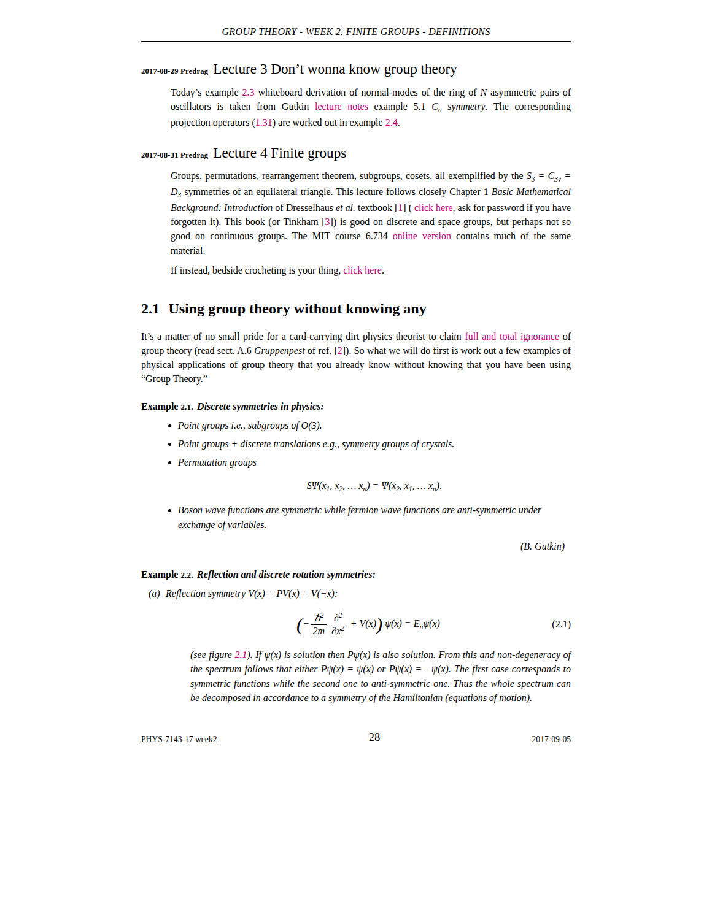GROUP THEORY - WEEK 2. FINITE GROUPS - DEFINITIONS
2017-08-29 Predrag Lecture 3 Don’t wonna know group theory
Today’s example 2.3 whiteboard derivation of normal-modes of the ring of N asymmetric pairs of oscillators is taken from Gutkin lecture notes example 5.1 Cn symmetry. The corresponding projection operators (1.31) are worked out in example 2.4.
2017-08-31 Predrag Lecture 4 Finite groups
Groups, permutations, rearrangement theorem, subgroups, cosets, all exemplified by the S3 = C3v = D3 symmetries of an equilateral triangle. This lecture follows closely Chapter 1 Basic Mathematical Background: Introduction of Dresselhaus et al. textbook [1] ( click here, ask for password if you have forgotten it). This book (or Tinkham [3]) is good on discrete and space groups, but perhaps not so good on continuous groups. The MIT course 6.734 online version contains much of the same material.
If instead, bedside crocheting is your thing, click here.
2.1 Using group theory without knowing any
It’s a matter of no small pride for a card-carrying dirt physics theorist to claim full and total ignorance of group theory (read sect. A.6 Gruppenpest of ref. [2]). So what we will do first is work out a few examples of physical applications of group theory that you already know without knowing that you have been using “Group Theory.”
Example 2.1. Discrete symmetries in physics:
Point groups i.e., subgroups of O(3).
Point groups + discrete translations e.g., symmetry groups of crystals.
Permutation groups
SΨ(x1, x2, … xn) = Ψ(x2, x1, … xn).
Boson wave functions are symmetric while fermion wave functions are anti-symmetric under exchange of variables.
(B. Gutkin)
Example 2.2. Reflection and discrete rotation symmetries:
Reflection symmetry V(x) = PV(x) = V(−x):
(−ℏ22m∂2∂x2 + V(x)) ψ(x) = Enψ(x)
(2.1)
(see figure 2.1). If ψ(x) is solution then Pψ(x) is also solution. From this and non-degeneracy of the spectrum follows that either Pψ(x) = ψ(x) or Pψ(x) = −ψ(x). The first case corresponds to symmetric functions while the second one to anti-symmetric one. Thus the whole spectrum can be decomposed in accordance to a symmetry of the Hamiltonian (equations of motion).
PHYS-7143-17 week2
28
2017-09-05